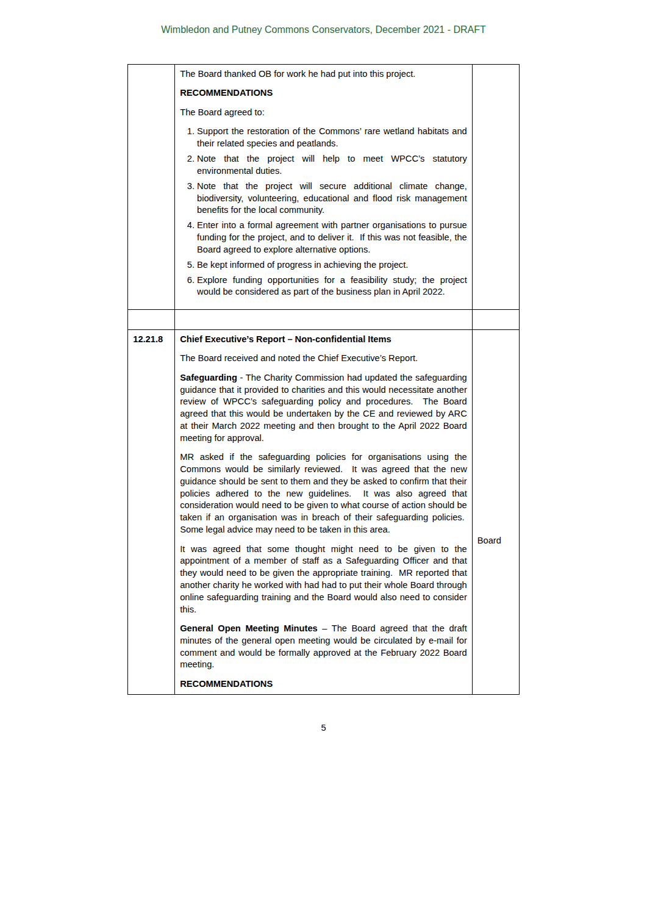Wimbledon and Putney Commons Conservators, December 2021 - DRAFT
| | The Board thanked OB for work he had put into this project. RECOMMENDATIONS The Board agreed to: Support the restoration of the Commons’ rare wetland habitats and their related species and peatlands. Note that the project will help to meet WPCC’s statutory environmental duties. Note that the project will secure additional climate change, biodiversity, volunteering, educational and flood risk management benefits for the local community. Enter into a formal agreement with partner organisations to pursue funding for the project, and to deliver it. If this was not feasible, the Board agreed to explore alternative options. Be kept informed of progress in achieving the project. Explore funding opportunities for a feasibility study; the project would be considered as part of the business plan in April 2022. | |
| 12.21.8 | Chief Executive’s Report – Non-confidential Items The Board received and noted the Chief Executive’s Report. Safeguarding - The Charity Commission had updated the safeguarding guidance that it provided to charities and this would necessitate another review of WPCC’s safeguarding policy and procedures. The Board agreed that this would be undertaken by the CE and reviewed by ARC at their March 2022 meeting and then brought to the April 2022 Board meeting for approval. MR asked if the safeguarding policies for organisations using the Commons would be similarly reviewed. It was agreed that the new guidance should be sent to them and they be asked to confirm that their policies adhered to the new guidelines. It was also agreed that consideration would need to be given to what course of action should be taken if an organisation was in breach of their safeguarding policies. Some legal advice may need to be taken in this area. It was agreed that some thought might need to be given to the appointment of a member of staff as a Safeguarding Officer and that they would need to be given the appropriate training. MR reported that another charity he worked with had had to put their whole Board through online safeguarding training and the Board would also need to consider this. General Open Meeting Minutes – The Board agreed that the draft minutes of the general open meeting would be circulated by e-mail for comment and would be formally approved at the February 2022 Board meeting. RECOMMENDATIONS | Board |
5